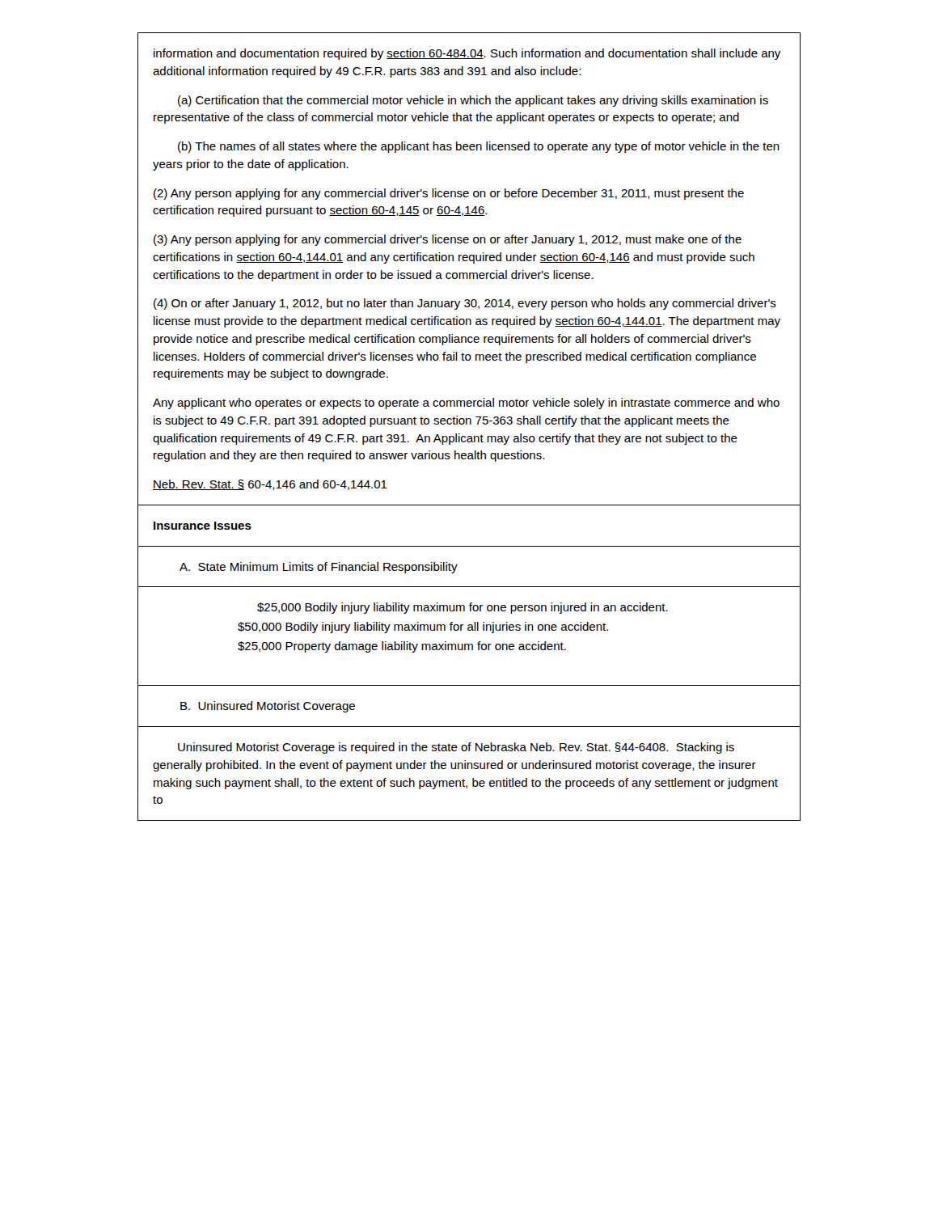information and documentation required by section 60-484.04. Such information and documentation shall include any additional information required by 49 C.F.R. parts 383 and 391 and also include:
(a) Certification that the commercial motor vehicle in which the applicant takes any driving skills examination is representative of the class of commercial motor vehicle that the applicant operates or expects to operate; and
(b) The names of all states where the applicant has been licensed to operate any type of motor vehicle in the ten years prior to the date of application.
(2) Any person applying for any commercial driver's license on or before December 31, 2011, must present the certification required pursuant to section 60-4,145 or 60-4,146.
(3) Any person applying for any commercial driver's license on or after January 1, 2012, must make one of the certifications in section 60-4,144.01 and any certification required under section 60-4,146 and must provide such certifications to the department in order to be issued a commercial driver's license.
(4) On or after January 1, 2012, but no later than January 30, 2014, every person who holds any commercial driver's license must provide to the department medical certification as required by section 60-4,144.01. The department may provide notice and prescribe medical certification compliance requirements for all holders of commercial driver's licenses. Holders of commercial driver's licenses who fail to meet the prescribed medical certification compliance requirements may be subject to downgrade.
Any applicant who operates or expects to operate a commercial motor vehicle solely in intrastate commerce and who is subject to 49 C.F.R. part 391 adopted pursuant to section 75-363 shall certify that the applicant meets the qualification requirements of 49 C.F.R. part 391. An Applicant may also certify that they are not subject to the regulation and they are then required to answer various health questions.
Neb. Rev. Stat. § 60-4,146 and 60-4,144.01
Insurance Issues
A. State Minimum Limits of Financial Responsibility
$25,000 Bodily injury liability maximum for one person injured in an accident.
$50,000 Bodily injury liability maximum for all injuries in one accident.
$25,000 Property damage liability maximum for one accident.
B. Uninsured Motorist Coverage
Uninsured Motorist Coverage is required in the state of Nebraska Neb. Rev. Stat. §44-6408. Stacking is generally prohibited. In the event of payment under the uninsured or underinsured motorist coverage, the insurer making such payment shall, to the extent of such payment, be entitled to the proceeds of any settlement or judgment to